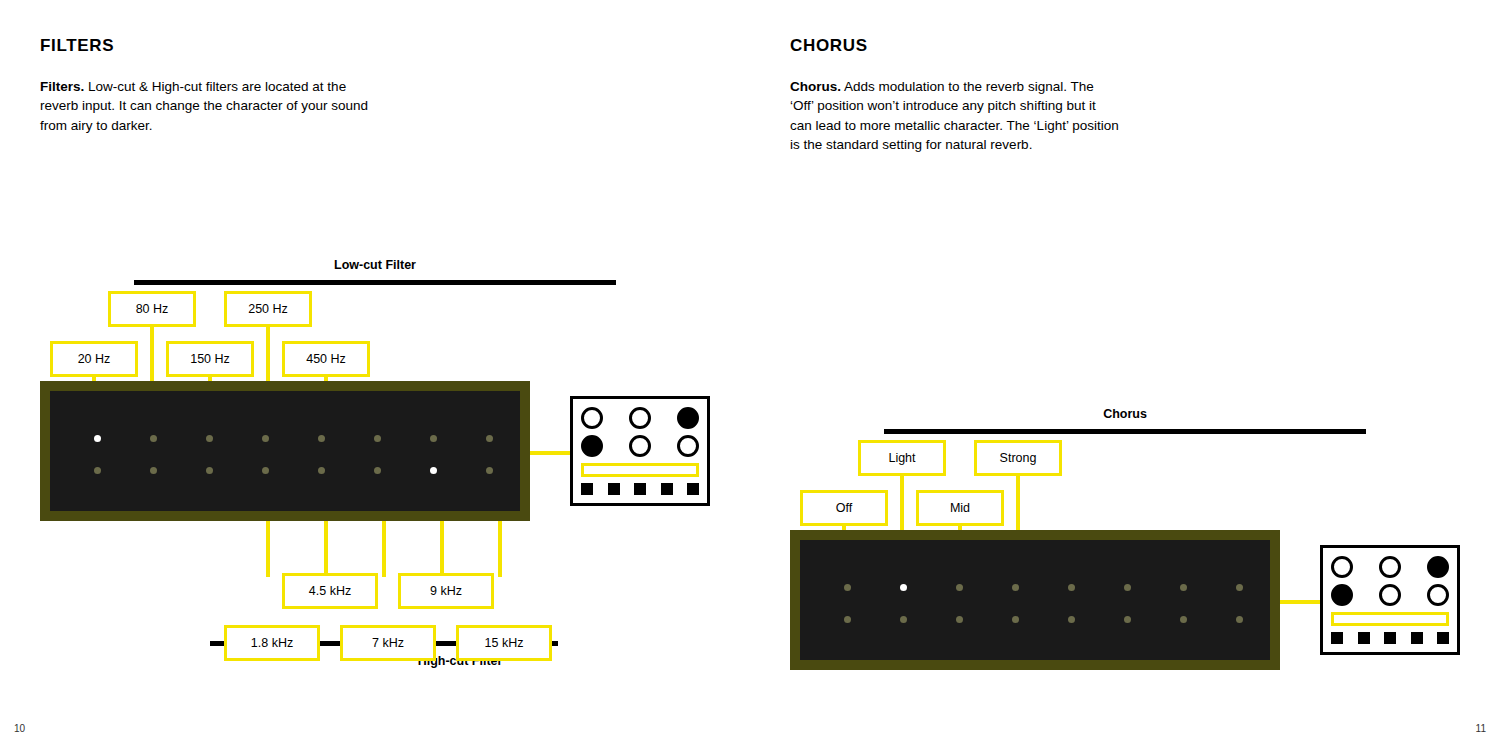Filters
Filters. Low-cut & High-cut filters are located at the reverb input. It can change the character of your sound from airy to darker.
Low-cut Filter
20 Hz
80 Hz
150 Hz
250 Hz
450 Hz
4.5 kHz
9 kHz
1.8 kHz
7 kHz
15 kHz
High-cut Filter
10
Chorus
Chorus. Adds modulation to the reverb signal. The ‘Off’ position won’t introduce any pitch shifting but it can lead to more metallic character. The ‘Light’ position is the standard setting for natural reverb.
Chorus
Off
Light
Mid
Strong
11